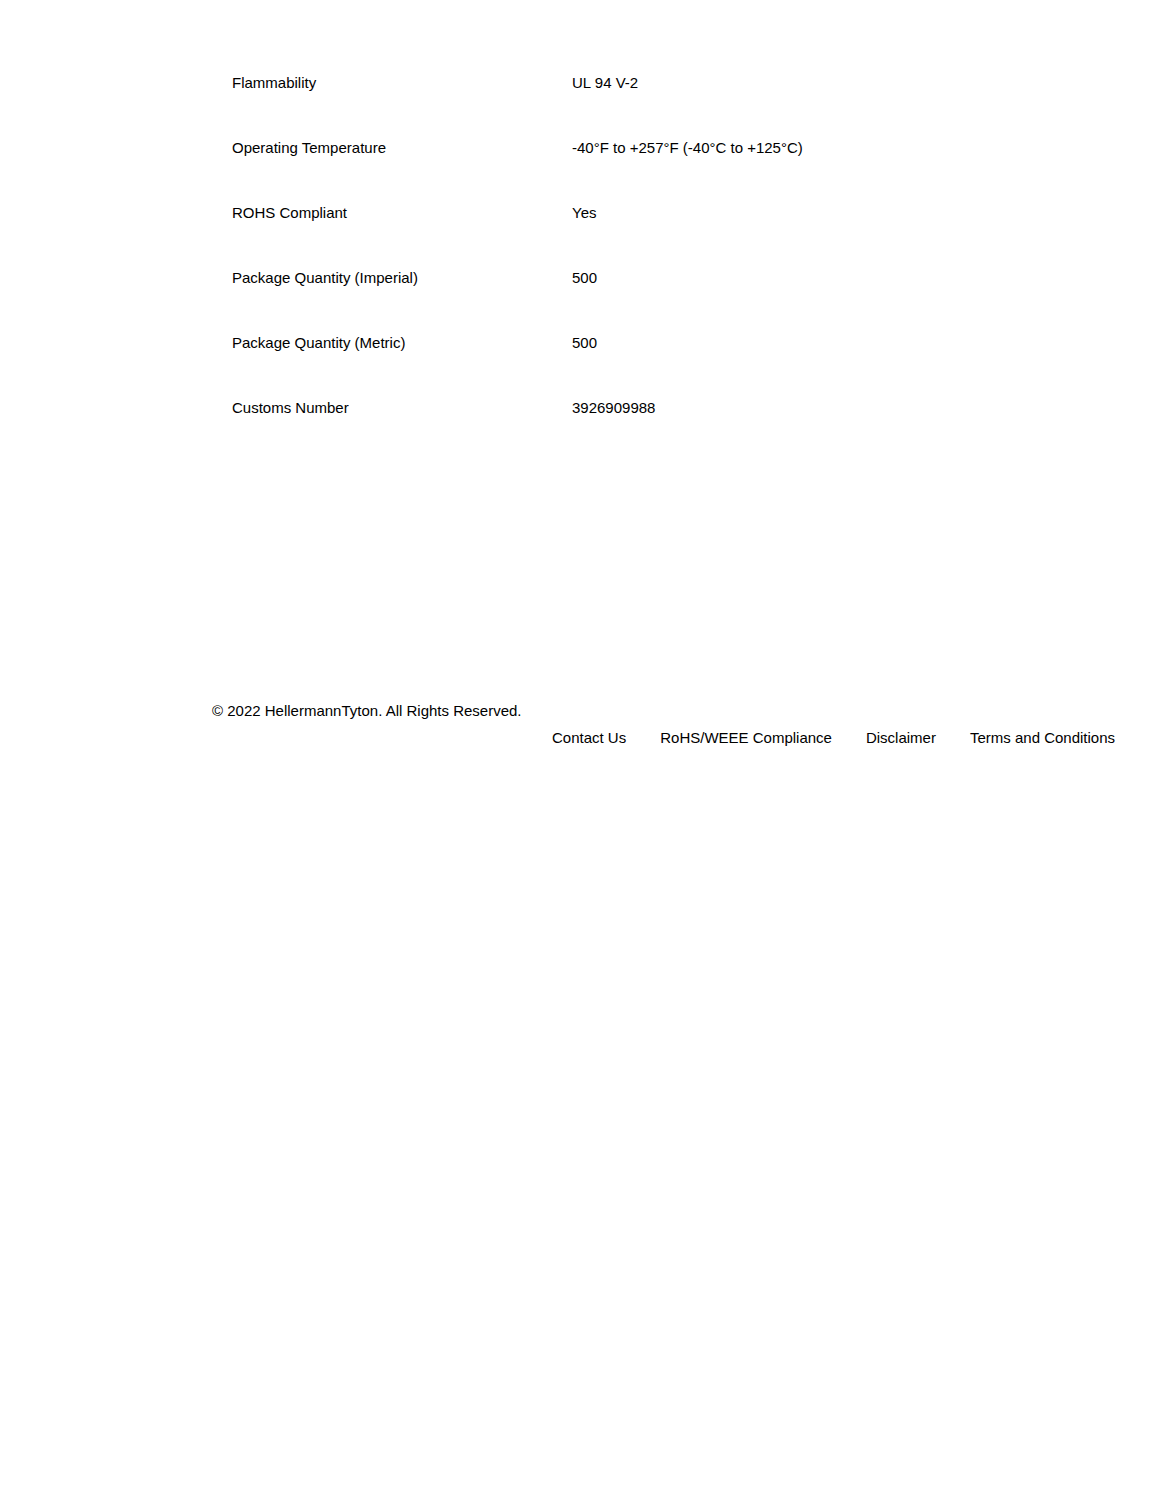| Flammability | UL 94 V-2 |
| Operating Temperature | -40°F to +257°F (-40°C to +125°C) |
| ROHS Compliant | Yes |
| Package Quantity (Imperial) | 500 |
| Package Quantity (Metric) | 500 |
| Customs Number | 3926909988 |
© 2022 HellermannTyton. All Rights Reserved.
Contact Us RoHS/WEEE Compliance Disclaimer Terms and Conditions